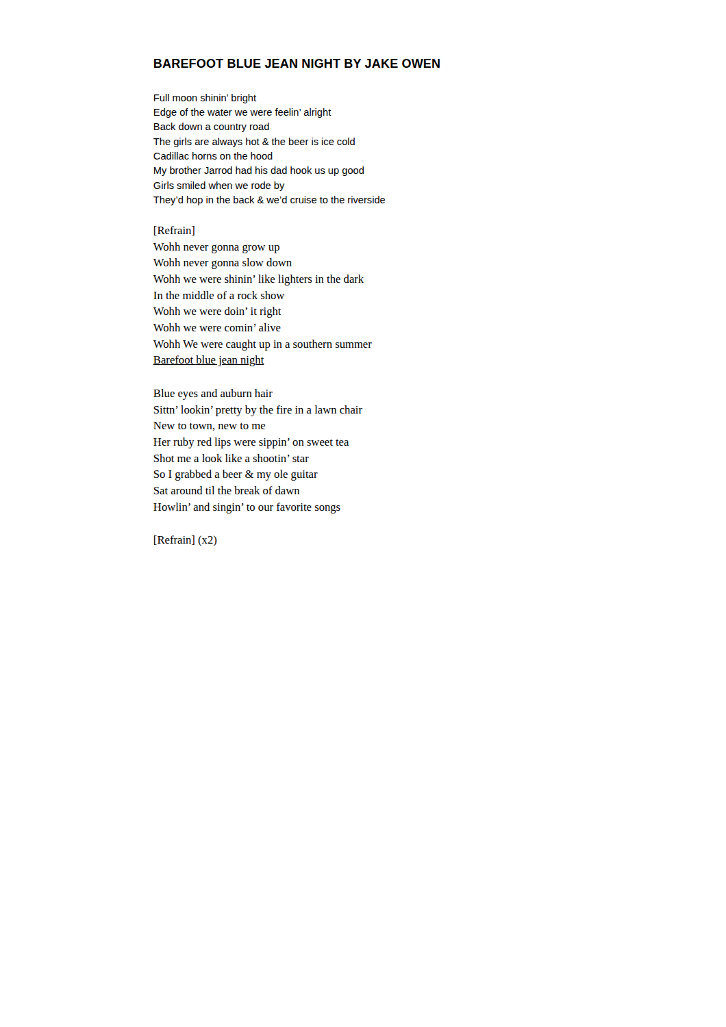BAREFOOT BLUE JEAN NIGHT BY JAKE OWEN
Full moon shinin’ bright
Edge of the water we were feelin’ alright
Back down a country road
The girls are always hot & the beer is ice cold
Cadillac horns on the hood
My brother Jarrod had his dad hook us up good
Girls smiled when we rode by
They’d hop in the back & we’d cruise to the riverside
[Refrain]
Wohh never gonna grow up
Wohh never gonna slow down
Wohh we were shinin’ like lighters in the dark
In the middle of a rock show
Wohh we were doin’ it right
Wohh we were comin’ alive
Wohh We were caught up in a southern summer
Barefoot blue jean night
Blue eyes and auburn hair
Sittn’ lookin’ pretty by the fire in a lawn chair
New to town, new to me
Her ruby red lips were sippin’ on sweet tea
Shot me a look like a shootin’ star
So I grabbed a beer & my ole guitar
Sat around til the break of dawn
Howlin’ and singin’ to our favorite songs
[Refrain] (x2)